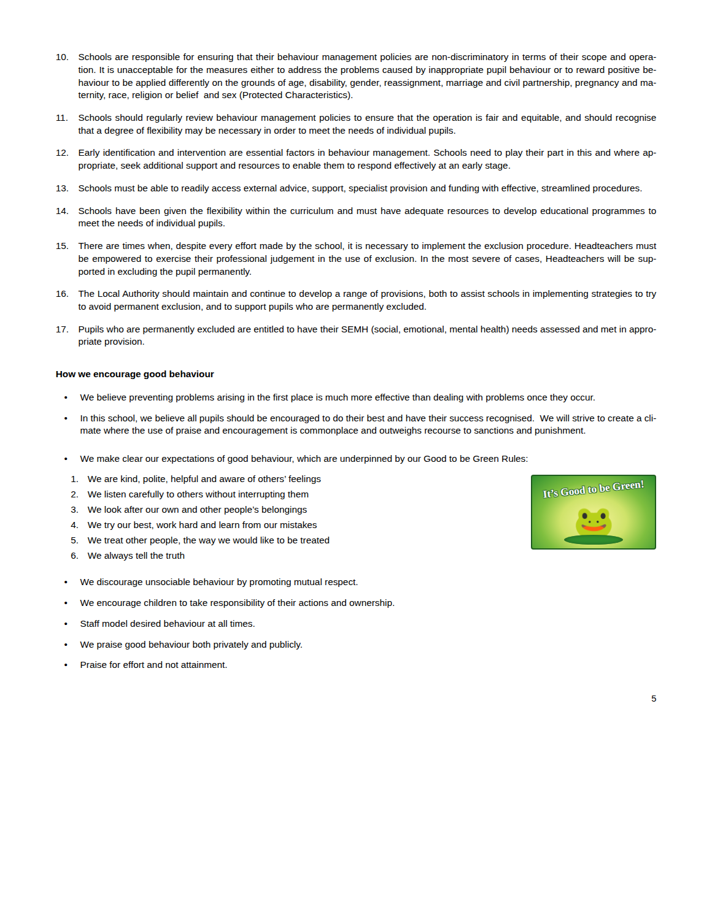Schools are responsible for ensuring that their behaviour management policies are non-discriminatory in terms of their scope and operation. It is unacceptable for the measures either to address the problems caused by inappropriate pupil behaviour or to reward positive behaviour to be applied differently on the grounds of age, disability, gender, reassignment, marriage and civil partnership, pregnancy and maternity, race, religion or belief and sex (Protected Characteristics).
Schools should regularly review behaviour management policies to ensure that the operation is fair and equitable, and should recognise that a degree of flexibility may be necessary in order to meet the needs of individual pupils.
Early identification and intervention are essential factors in behaviour management. Schools need to play their part in this and where appropriate, seek additional support and resources to enable them to respond effectively at an early stage.
Schools must be able to readily access external advice, support, specialist provision and funding with effective, streamlined procedures.
Schools have been given the flexibility within the curriculum and must have adequate resources to develop educational programmes to meet the needs of individual pupils.
There are times when, despite every effort made by the school, it is necessary to implement the exclusion procedure. Headteachers must be empowered to exercise their professional judgement in the use of exclusion. In the most severe of cases, Headteachers will be supported in excluding the pupil permanently.
The Local Authority should maintain and continue to develop a range of provisions, both to assist schools in implementing strategies to try to avoid permanent exclusion, and to support pupils who are permanently excluded.
Pupils who are permanently excluded are entitled to have their SEMH (social, emotional, mental health) needs assessed and met in appropriate provision.
How we encourage good behaviour
We believe preventing problems arising in the first place is much more effective than dealing with problems once they occur.
In this school, we believe all pupils should be encouraged to do their best and have their success recognised. We will strive to create a climate where the use of praise and encouragement is commonplace and outweighs recourse to sanctions and punishment.
We make clear our expectations of good behaviour, which are underpinned by our Good to be Green Rules:
We are kind, polite, helpful and aware of others’ feelings
We listen carefully to others without interrupting them
We look after our own and other people’s belongings
We try our best, work hard and learn from our mistakes
We treat other people, the way we would like to be treated
We always tell the truth
It’s Good to be Green!
🐸
We discourage unsociable behaviour by promoting mutual respect.
We encourage children to take responsibility of their actions and ownership.
Staff model desired behaviour at all times.
We praise good behaviour both privately and publicly.
Praise for effort and not attainment.
5